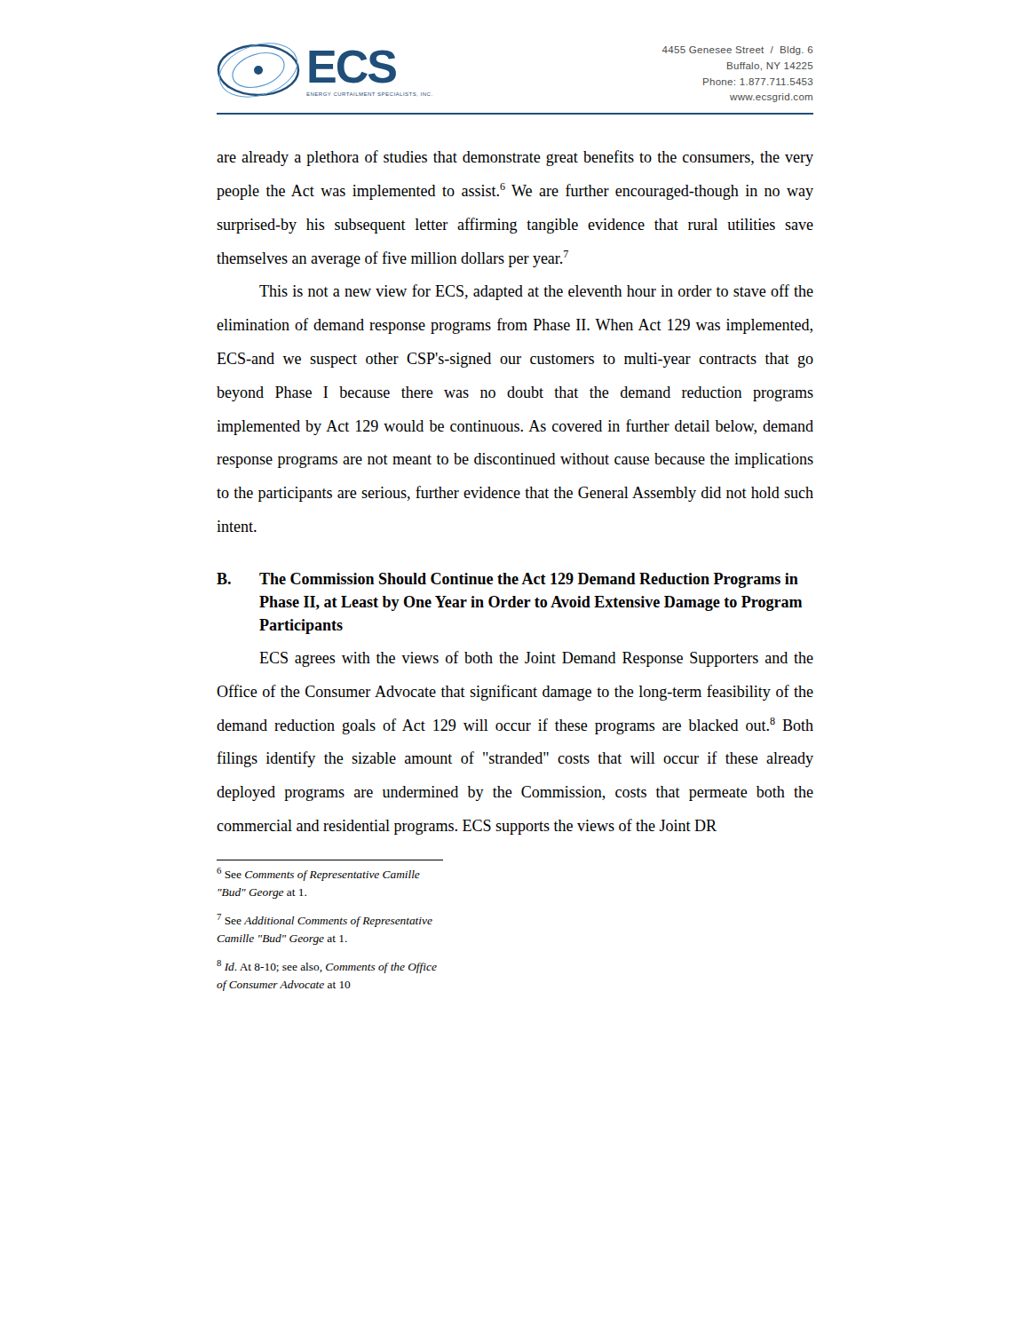ECS
ENERGY CURTAILMENT SPECIALISTS, INC.
4455 Genesee Street / Bldg. 6
Buffalo, NY 14225
Phone: 1.877.711.5453
www.ecsgrid.com
are already a plethora of studies that demonstrate great benefits to the consumers, the very people the Act was implemented to assist.6 We are further encouraged-though in no way surprised-by his subsequent letter affirming tangible evidence that rural utilities save themselves an average of five million dollars per year.7
This is not a new view for ECS, adapted at the eleventh hour in order to stave off the elimination of demand response programs from Phase II. When Act 129 was implemented, ECS-and we suspect other CSP's-signed our customers to multi-year contracts that go beyond Phase I because there was no doubt that the demand reduction programs implemented by Act 129 would be continuous. As covered in further detail below, demand response programs are not meant to be discontinued without cause because the implications to the participants are serious, further evidence that the General Assembly did not hold such intent.
B.
The Commission Should Continue the Act 129 Demand Reduction Programs in Phase II, at Least by One Year in Order to Avoid Extensive Damage to Program Participants
ECS agrees with the views of both the Joint Demand Response Supporters and the Office of the Consumer Advocate that significant damage to the long-term feasibility of the demand reduction goals of Act 129 will occur if these programs are blacked out.8 Both filings identify the sizable amount of "stranded" costs that will occur if these already deployed programs are undermined by the Commission, costs that permeate both the commercial and residential programs. ECS supports the views of the Joint DR
6 See Comments of Representative Camille "Bud" George at 1.
7 See Additional Comments of Representative Camille "Bud" George at 1.
8 Id. At 8-10; see also, Comments of the Office of Consumer Advocate at 10